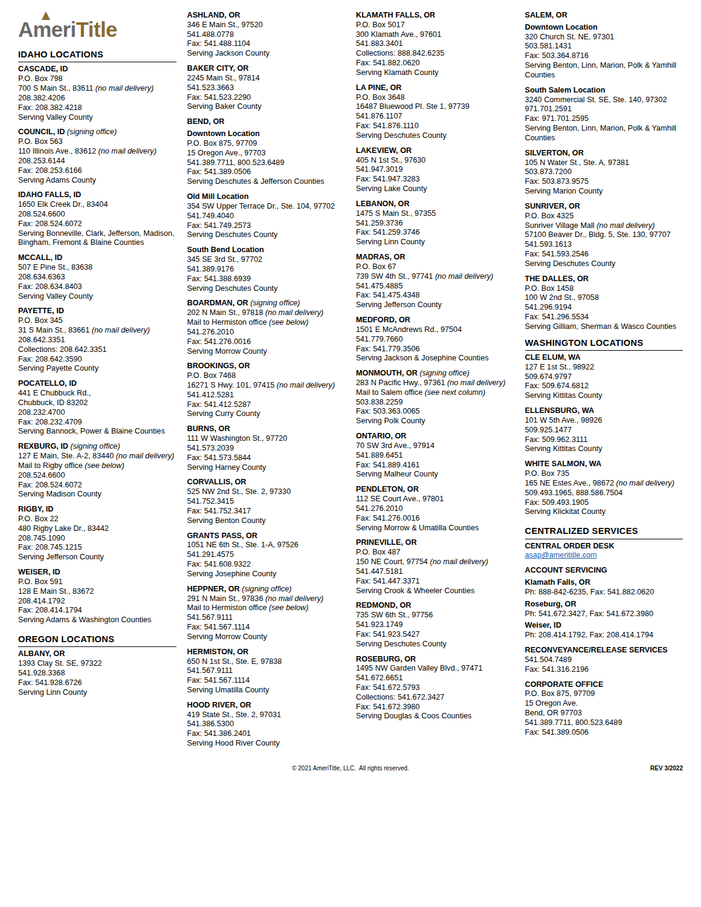▲
Ameri Title
IDAHO LOCATIONS
CASCADE, ID
P.O. Box 798
700 S Main St., 83611 (no mail delivery)
208.382.4206
Fax: 208.382.4218
Serving Valley County
COUNCIL, ID (signing office)
P.O. Box 563
110 Illinois Ave., 83612 (no mail delivery)
208.253.6144
Fax: 208.253.6166
Serving Adams County
IDAHO FALLS, ID
1650 Elk Creek Dr., 83404
208.524.6600
Fax: 208.524.6072
Serving Bonneville, Clark, Jefferson, Madison, Bingham, Fremont & Blaine Counties
MCCALL, ID
507 E Pine St., 83638
208.634.6363
Fax: 208.634.8403
Serving Valley County
PAYETTE, ID
P.O. Box 345
31 S Main St., 83661 (no mail delivery)
208.642.3351
Collections: 208.642.3351
Fax: 208.642.3590
Serving Payette County
POCATELLO, ID
441 E Chubbuck Rd.,
Chubbuck, ID 83202
208.232.4700
Fax: 208.232.4709
Serving Bannock, Power & Blaine Counties
REXBURG, ID (signing office)
127 E Main, Ste. A-2, 83440 (no mail delivery)
Mail to Rigby office (see below)
208.524.6600
Fax: 208.524.6072
Serving Madison County
RIGBY, ID
P.O. Box 22
480 Rigby Lake Dr., 83442
208.745.1090
Fax: 208.745.1215
Serving Jefferson County
WEISER, ID
P.O. Box 591
128 E Main St., 83672
208.414.1792
Fax: 208.414.1794
Serving Adams & Washington Counties
OREGON LOCATIONS
ALBANY, OR
1393 Clay St. SE, 97322
541.928.3368
Fax: 541.928.6726
Serving Linn County
ASHLAND, OR
346 E Main St., 97520
541.488.0778
Fax: 541.488.1104
Serving Jackson County
BAKER CITY, OR
2245 Main St., 97814
541.523.3663
Fax: 541.523.2290
Serving Baker County
BEND, OR
Downtown Location
P.O. Box 875, 97709
15 Oregon Ave., 97703
541.389.7711, 800.523.6489
Fax: 541.389.0506
Serving Deschutes & Jefferson Counties
Old Mill Location
354 SW Upper Terrace Dr., Ste. 104, 97702
541.749.4040
Fax: 541.749.2573
Serving Deschutes County
South Bend Location
345 SE 3rd St., 97702
541.389.9176
Fax: 541.388.6939
Serving Deschutes County
BOARDMAN, OR (signing office)
202 N Main St., 97818 (no mail delivery)
Mail to Hermiston office (see below)
541.276.2010
Fax: 541.276.0016
Serving Morrow County
BROOKINGS, OR
P.O. Box 7468
16271 S Hwy. 101, 97415 (no mail delivery)
541.412.5281
Fax: 541.412.5287
Serving Curry County
BURNS, OR
111 W Washington St., 97720
541.573.2039
Fax: 541.573.5844
Serving Harney County
CORVALLIS, OR
525 NW 2nd St., Ste. 2, 97330
541.752.3415
Fax: 541.752.3417
Serving Benton County
GRANTS PASS, OR
1051 NE 6th St., Ste. 1-A, 97526
541.291.4575
Fax: 541.608.9322
Serving Josephine County
HEPPNER, OR (signing office)
291 N Main St., 97836 (no mail delivery)
Mail to Hermiston office (see below)
541.567.9111
Fax: 541.567.1114
Serving Morrow County
HERMISTON, OR
650 N 1st St., Ste. E, 97838
541.567.9111
Fax: 541.567.1114
Serving Umatilla County
HOOD RIVER, OR
419 State St., Ste. 2, 97031
541.386.5300
Fax: 541.386.2401
Serving Hood River County
KLAMATH FALLS, OR
P.O. Box 5017
300 Klamath Ave., 97601
541.883.3401
Collections: 888.842.6235
Fax: 541.882.0620
Serving Klamath County
LA PINE, OR
P.O. Box 3648
16487 Bluewood Pl. Ste 1, 97739
541.876.1107
Fax: 541.876.1110
Serving Deschutes County
LAKEVIEW, OR
405 N 1st St., 97630
541.947.3019
Fax: 541.947.3283
Serving Lake County
LEBANON, OR
1475 S Main St., 97355
541.259.3736
Fax: 541.259.3746
Serving Linn County
MADRAS, OR
P.O. Box 67
739 SW 4th St., 97741 (no mail delivery)
541.475.4885
Fax: 541.475.4348
Serving Jefferson County
MEDFORD, OR
1501 E McAndrews Rd., 97504
541.779.7660
Fax: 541.779.3506
Serving Jackson & Josephine Counties
MONMOUTH, OR (signing office)
283 N Pacific Hwy., 97361 (no mail delivery)
Mail to Salem office (see next column)
503.838.2259
Fax: 503.363.0065
Serving Polk County
ONTARIO, OR
70 SW 3rd Ave., 97914
541.889.6451
Fax: 541.889.4161
Serving Malheur County
PENDLETON, OR
112 SE Court Ave., 97801
541.276.2010
Fax: 541.276.0016
Serving Morrow & Umatilla Counties
PRINEVILLE, OR
P.O. Box 487
150 NE Court, 97754 (no mail delivery)
541.447.5181
Fax: 541.447.3371
Serving Crook & Wheeler Counties
REDMOND, OR
735 SW 6th St., 97756
541.923.1749
Fax: 541.923.5427
Serving Deschutes County
ROSEBURG, OR
1495 NW Garden Valley Blvd., 97471
541.672.6651
Fax: 541.672.5793
Collections: 541.672.3427
Fax: 541.672.3980
Serving Douglas & Coos Counties
SALEM, OR
Downtown Location
320 Church St. NE, 97301
503.581.1431
Fax: 503.364.8716
Serving Benton, Linn, Marion, Polk & Yamhill Counties
South Salem Location
3240 Commercial St. SE, Ste. 140, 97302
971.701.2591
Fax: 971.701.2595
Serving Benton, Linn, Marion, Polk & Yamhill Counties
SILVERTON, OR
105 N Water St., Ste. A, 97381
503.873.7200
Fax: 503.873.9575
Serving Marion County
SUNRIVER, OR
P.O. Box 4325
Sunriver Village Mall (no mail delivery)
57100 Beaver Dr., Bldg. 5, Ste. 130, 97707
541.593.1613
Fax: 541.593.2546
Serving Deschutes County
THE DALLES, OR
P.O. Box 1458
100 W 2nd St., 97058
541.296.9194
Fax: 541.296.5534
Serving Gilliam, Sherman & Wasco Counties
WASHINGTON LOCATIONS
CLE ELUM, WA
127 E 1st St., 98922
509.674.9797
Fax: 509.674.6812
Serving Kittitas County
ELLENSBURG, WA
101 W 5th Ave., 98926
509.925.1477
Fax: 509.962.3111
Serving Kittitas County
WHITE SALMON, WA
P.O. Box 735
165 NE Estes Ave., 98672 (no mail delivery)
509.493.1965, 888.586.7504
Fax: 509.493.1905
Serving Klickitat County
CENTRALIZED SERVICES
CENTRAL ORDER DESK
asap@amerititle.com
ACCOUNT SERVICING
Klamath Falls, OR
Ph: 888-842-6235, Fax: 541.882.0620
Roseburg, OR
Ph: 541.672.3427, Fax: 541.672.3980
Weiser, ID
Ph: 208.414.1792, Fax: 208.414.1794
RECONVEYANCE/RELEASE SERVICES
541.504.7489
Fax: 541.316.2196
CORPORATE OFFICE
P.O. Box 875, 97709
15 Oregon Ave.
Bend, OR 97703
541.389.7711, 800.523.6489
Fax: 541.389.0506
© 2021 AmeriTitle, LLC. All rights reserved.
REV 3/2022